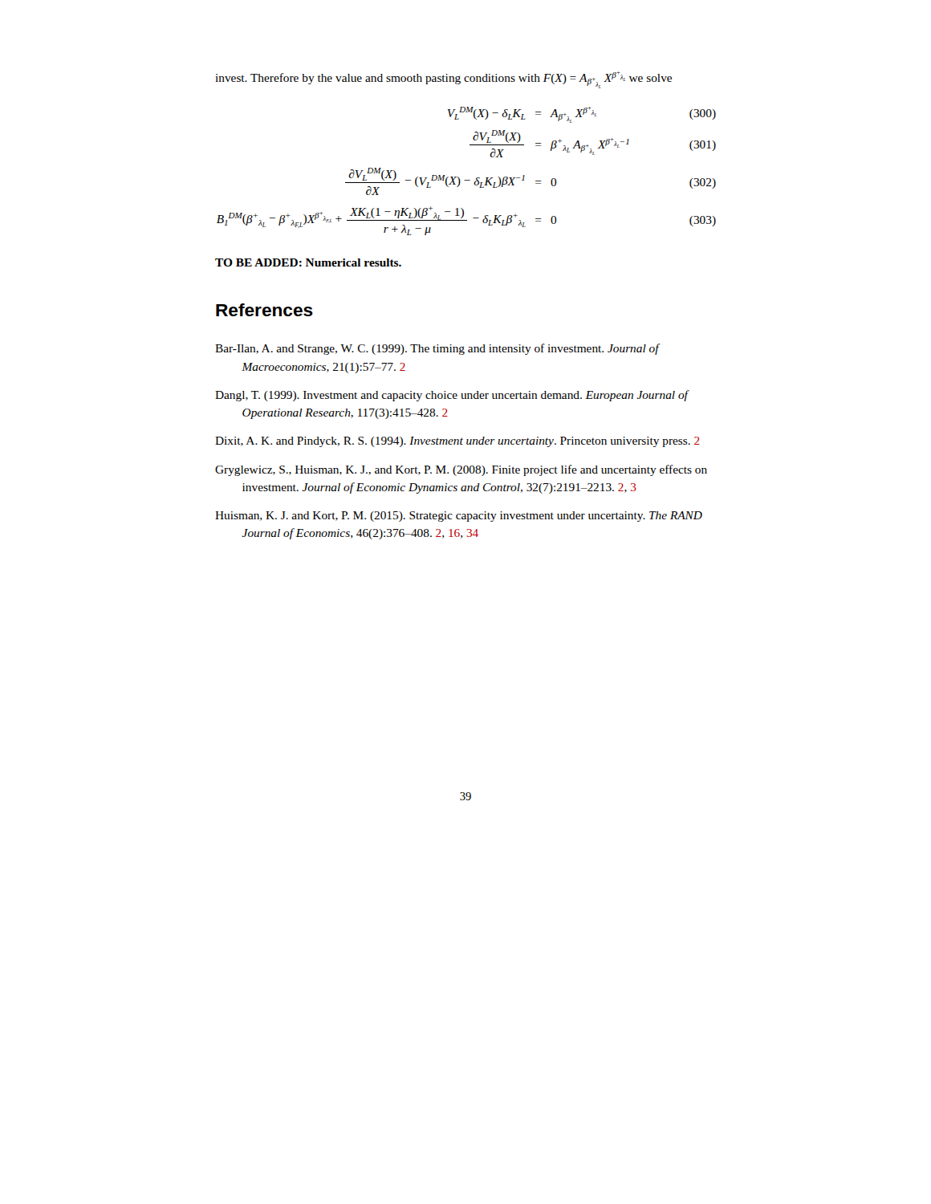invest. Therefore by the value and smooth pasting conditions with F(X) = Aβ+λL Xβ+λL we solve
| V L DM ( X ) − δ L K L | = | A β + λ L X β + λ L | (300) |
| ∂ V L DM ( X ) ∂ X | = | β + λ L A β + λ L X β + λ L −1 | (301) |
| ∂ V L DM ( X ) ∂ X − ( V L DM ( X ) − δ L K L ) β X −1 | = | 0 | (302) |
| B 1 DM ( β + λ L − β + λ F,L ) X β + λ F,L + XK L (1 − ηK L )( β + λ L − 1) r + λ L − μ − δ L K L β + λ L | = | 0 | (303) |
TO BE ADDED: Numerical results.
References
Bar-Ilan, A. and Strange, W. C. (1999). The timing and intensity of investment. Journal of Macroeconomics, 21(1):57–77. 2
Dangl, T. (1999). Investment and capacity choice under uncertain demand. European Journal of Operational Research, 117(3):415–428. 2
Dixit, A. K. and Pindyck, R. S. (1994). Investment under uncertainty. Princeton university press. 2
Gryglewicz, S., Huisman, K. J., and Kort, P. M. (2008). Finite project life and uncertainty effects on investment. Journal of Economic Dynamics and Control, 32(7):2191–2213. 2, 3
Huisman, K. J. and Kort, P. M. (2015). Strategic capacity investment under uncertainty. The RAND Journal of Economics, 46(2):376–408. 2, 16, 34
39